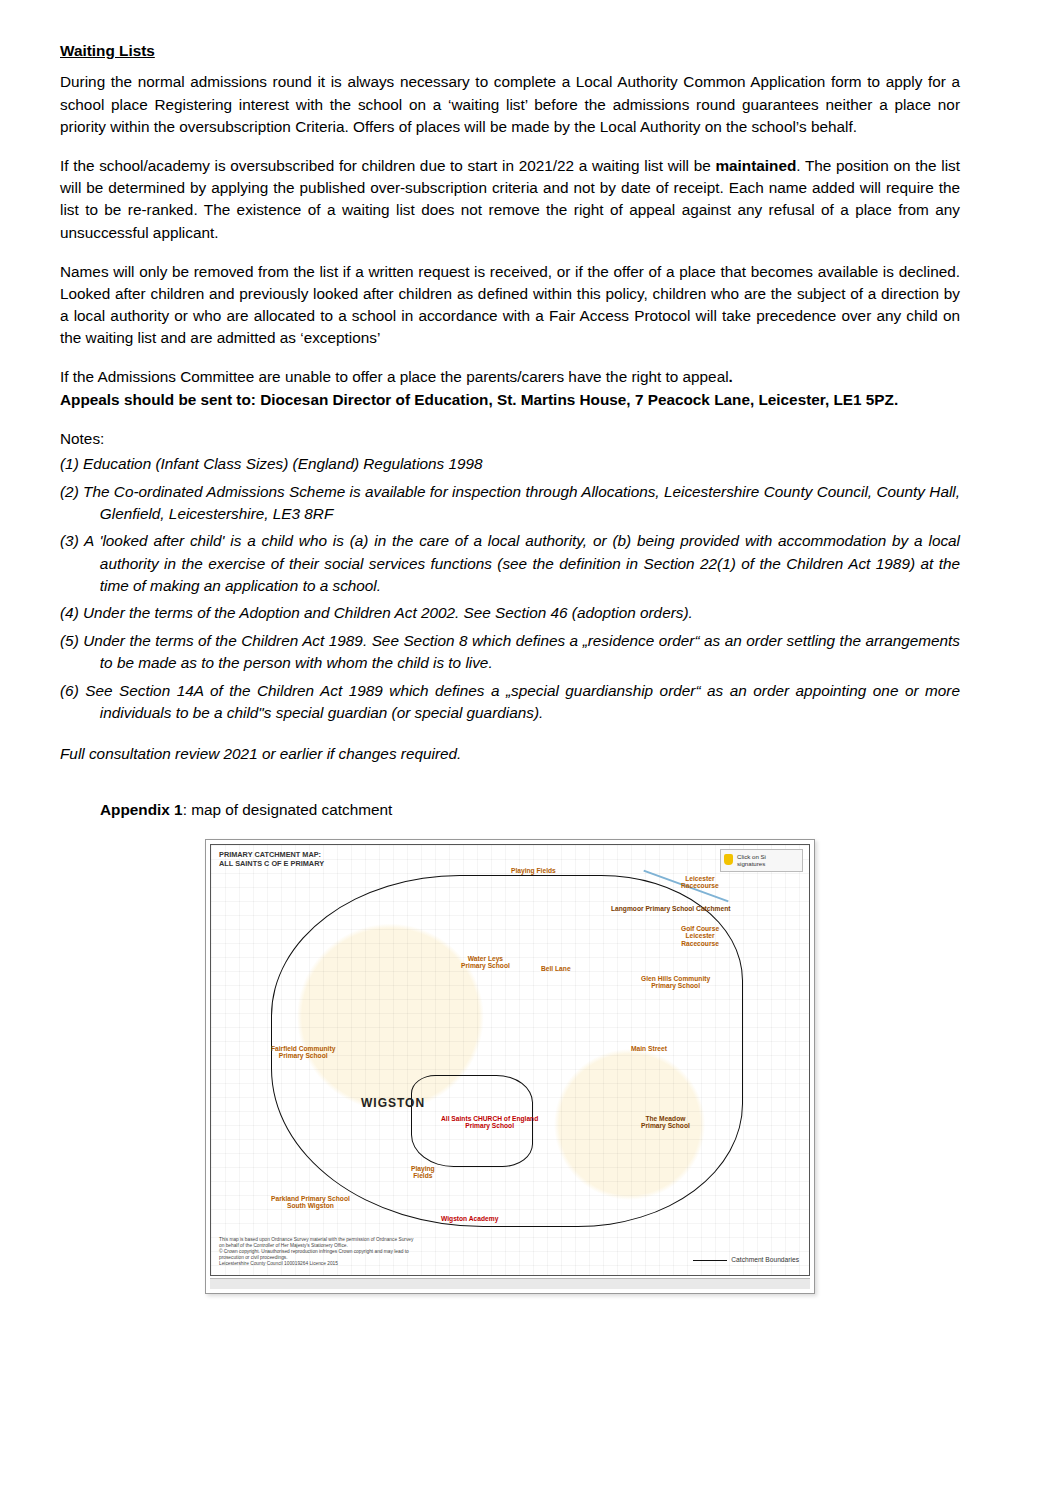Waiting Lists
During the normal admissions round it is always necessary to complete a Local Authority Common Application form to apply for a school place Registering interest with the school on a ‘waiting list’ before the admissions round guarantees neither a place nor priority within the oversubscription Criteria. Offers of places will be made by the Local Authority on the school’s behalf.
If the school/academy is oversubscribed for children due to start in 2021/22 a waiting list will be maintained. The position on the list will be determined by applying the published over-subscription criteria and not by date of receipt. Each name added will require the list to be re-ranked. The existence of a waiting list does not remove the right of appeal against any refusal of a place from any unsuccessful applicant.
Names will only be removed from the list if a written request is received, or if the offer of a place that becomes available is declined. Looked after children and previously looked after children as defined within this policy, children who are the subject of a direction by a local authority or who are allocated to a school in accordance with a Fair Access Protocol will take precedence over any child on the waiting list and are admitted as ‘exceptions’
If the Admissions Committee are unable to offer a place the parents/carers have the right to appeal.
Appeals should be sent to: Diocesan Director of Education, St. Martins House, 7 Peacock Lane, Leicester, LE1 5PZ.
Notes:
(1) Education (Infant Class Sizes) (England) Regulations 1998
(2) The Co-ordinated Admissions Scheme is available for inspection through Allocations, Leicestershire County Council, County Hall, Glenfield, Leicestershire, LE3 8RF
(3) A 'looked after child' is a child who is (a) in the care of a local authority, or (b) being provided with accommodation by a local authority in the exercise of their social services functions (see the definition in Section 22(1) of the Children Act 1989) at the time of making an application to a school.
(4) Under the terms of the Adoption and Children Act 2002. See Section 46 (adoption orders).
(5) Under the terms of the Children Act 1989. See Section 8 which defines a „residence order“ as an order settling the arrangements to be made as to the person with whom the child is to live.
(6) See Section 14A of the Children Act 1989 which defines a „special guardianship order“ as an order appointing one or more individuals to be a child"s special guardian (or special guardians).
Full consultation review 2021 or earlier if changes required.
Appendix 1: map of designated catchment
PRIMARY CATCHMENT MAP:
ALL SAINTS C OF E PRIMARY
Click on Si
signatures
Playing Fields
Leicester
Racecourse
Langmoor Primary School Catchment
Golf Course
Leicester
Racecourse
Water Leys
Primary School
Bell Lane
Glen Hills Community
Primary School
Fairfield Community
Primary School
Main Street
All Saints CHURCH of England
Primary School
The Meadow
Primary School
Playing
Fields
Parkland Primary School
South Wigston
Wigston Academy
WIGSTON
This map is based upon Ordnance Survey material with the permission of Ordnance Survey on behalf of the Controller of Her Majesty's Stationery Office.
© Crown copyright. Unauthorised reproduction infringes Crown copyright and may lead to prosecution or civil proceedings.
Leicestershire County Council 100019264 Licence 2015
Catchment Boundaries